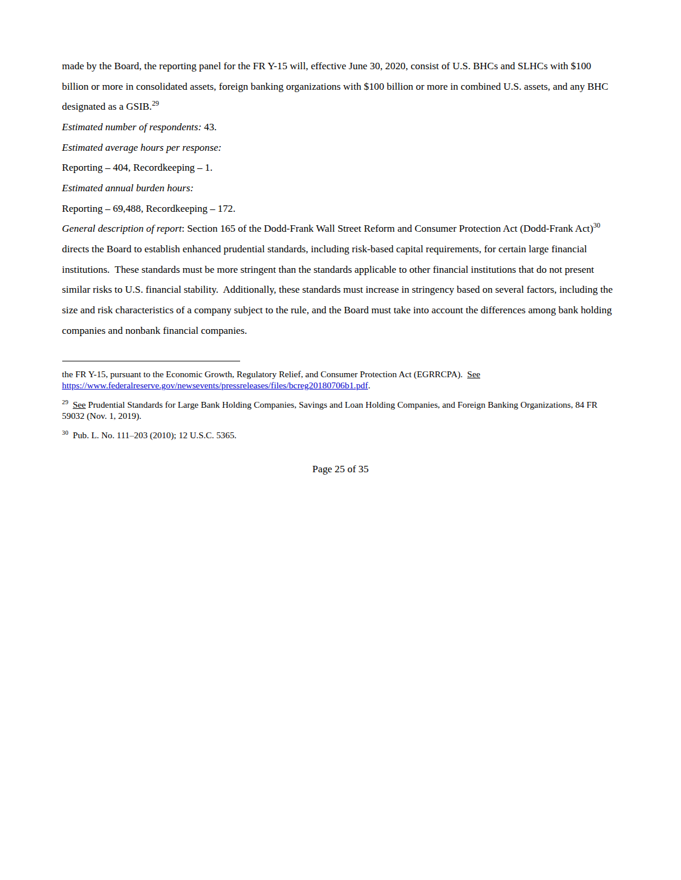made by the Board, the reporting panel for the FR Y-15 will, effective June 30, 2020, consist of U.S. BHCs and SLHCs with $100 billion or more in consolidated assets, foreign banking organizations with $100 billion or more in combined U.S. assets, and any BHC designated as a GSIB.29
Estimated number of respondents: 43.
Estimated average hours per response:
Reporting – 404, Recordkeeping – 1.
Estimated annual burden hours:
Reporting – 69,488, Recordkeeping – 172.
General description of report: Section 165 of the Dodd-Frank Wall Street Reform and Consumer Protection Act (Dodd-Frank Act)30 directs the Board to establish enhanced prudential standards, including risk-based capital requirements, for certain large financial institutions. These standards must be more stringent than the standards applicable to other financial institutions that do not present similar risks to U.S. financial stability. Additionally, these standards must increase in stringency based on several factors, including the size and risk characteristics of a company subject to the rule, and the Board must take into account the differences among bank holding companies and nonbank financial companies.
the FR Y-15, pursuant to the Economic Growth, Regulatory Relief, and Consumer Protection Act (EGRRCPA). See
https://www.federalreserve.gov/newsevents/pressreleases/files/bcreg20180706b1.pdf.
29 See Prudential Standards for Large Bank Holding Companies, Savings and Loan Holding Companies, and Foreign Banking Organizations, 84 FR 59032 (Nov. 1, 2019).
30 Pub. L. No. 111–203 (2010); 12 U.S.C. 5365.
Page 25 of 35